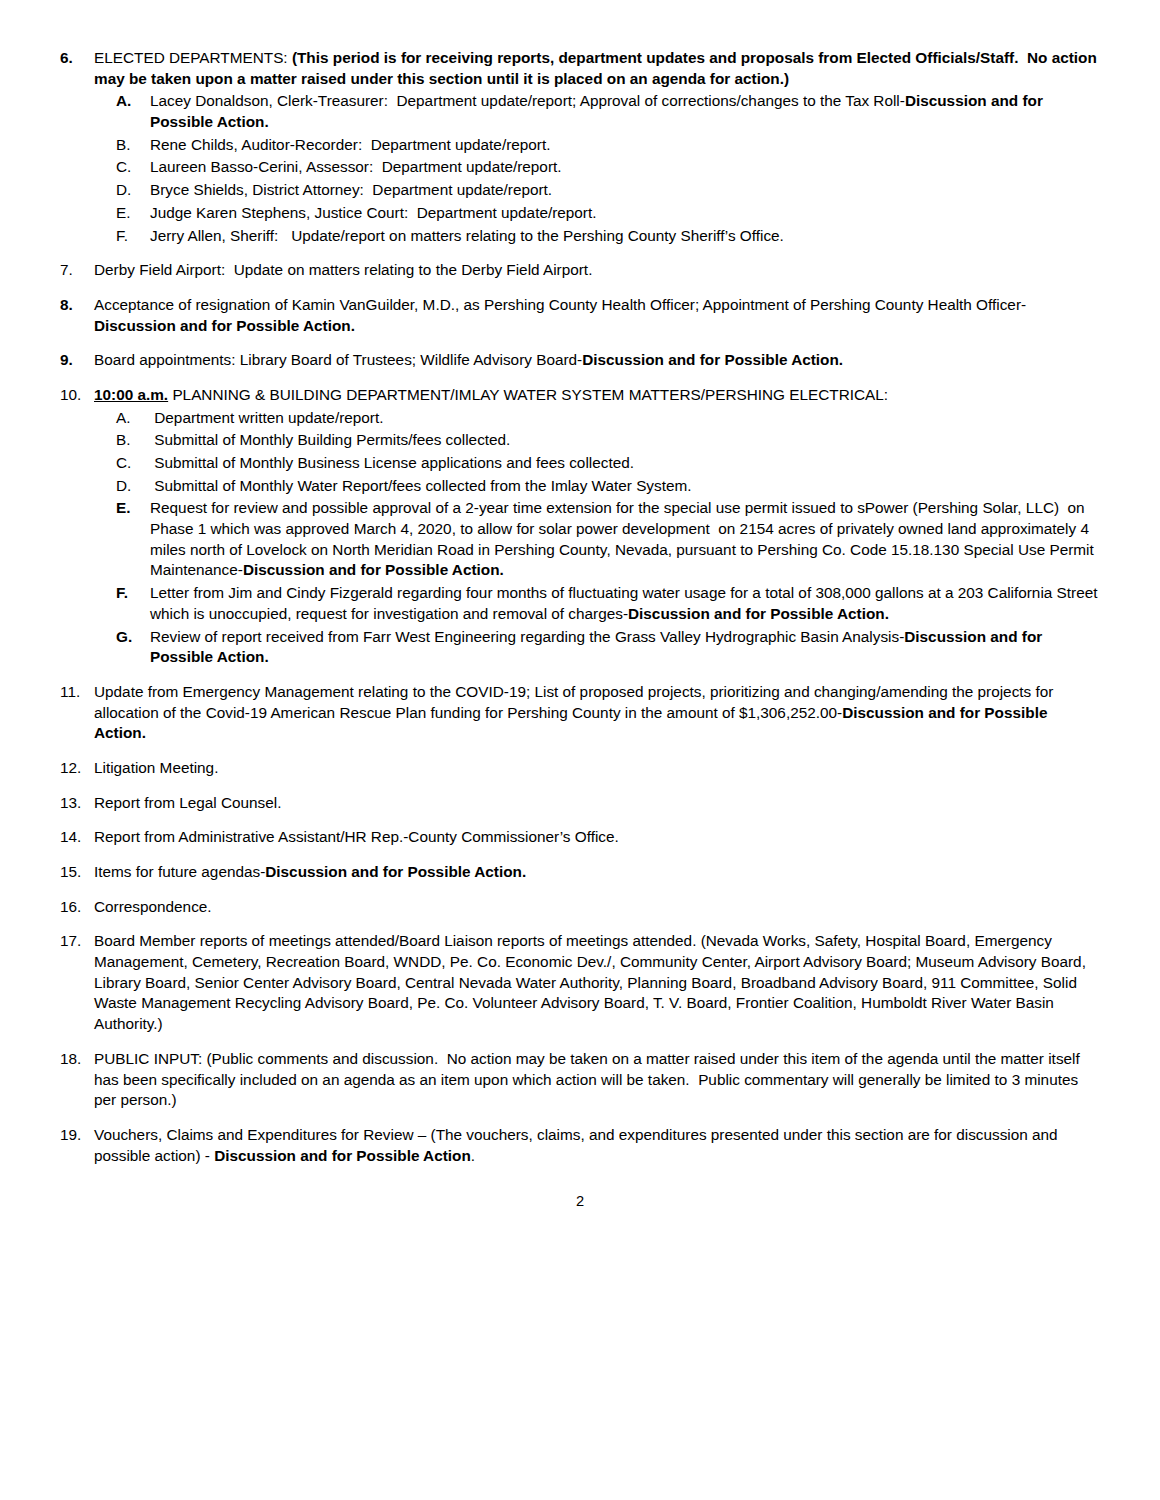6.
ELECTED DEPARTMENTS: (This period is for receiving reports, department updates and proposals from Elected Officials/Staff. No action may be taken upon a matter raised under this section until it is placed on an agenda for action.)
A.
Lacey Donaldson, Clerk-Treasurer: Department update/report; Approval of corrections/changes to the Tax Roll-Discussion and for Possible Action.
B.
Rene Childs, Auditor-Recorder: Department update/report.
C.
Laureen Basso-Cerini, Assessor: Department update/report.
D.
Bryce Shields, District Attorney: Department update/report.
E.
Judge Karen Stephens, Justice Court: Department update/report.
F.
Jerry Allen, Sheriff: Update/report on matters relating to the Pershing County Sheriff’s Office.
7.
Derby Field Airport: Update on matters relating to the Derby Field Airport.
8.
Acceptance of resignation of Kamin VanGuilder, M.D., as Pershing County Health Officer; Appointment of Pershing County Health Officer-Discussion and for Possible Action.
9.
Board appointments: Library Board of Trustees; Wildlife Advisory Board-Discussion and for Possible Action.
10.
10:00 a.m. PLANNING & BUILDING DEPARTMENT/IMLAY WATER SYSTEM MATTERS/PERSHING ELECTRICAL:
A.
Department written update/report.
B.
Submittal of Monthly Building Permits/fees collected.
C.
Submittal of Monthly Business License applications and fees collected.
D.
Submittal of Monthly Water Report/fees collected from the Imlay Water System.
E.
Request for review and possible approval of a 2-year time extension for the special use permit issued to sPower (Pershing Solar, LLC) on Phase 1 which was approved March 4, 2020, to allow for solar power development on 2154 acres of privately owned land approximately 4 miles north of Lovelock on North Meridian Road in Pershing County, Nevada, pursuant to Pershing Co. Code 15.18.130 Special Use Permit Maintenance-Discussion and for Possible Action.
F.
Letter from Jim and Cindy Fizgerald regarding four months of fluctuating water usage for a total of 308,000 gallons at a 203 California Street which is unoccupied, request for investigation and removal of charges-Discussion and for Possible Action.
G.
Review of report received from Farr West Engineering regarding the Grass Valley Hydrographic Basin Analysis-Discussion and for Possible Action.
11.
Update from Emergency Management relating to the COVID-19; List of proposed projects, prioritizing and changing/amending the projects for allocation of the Covid-19 American Rescue Plan funding for Pershing County in the amount of $1,306,252.00-Discussion and for Possible Action.
12.
Litigation Meeting.
13.
Report from Legal Counsel.
14.
Report from Administrative Assistant/HR Rep.-County Commissioner’s Office.
15.
Items for future agendas-Discussion and for Possible Action.
16.
Correspondence.
17.
Board Member reports of meetings attended/Board Liaison reports of meetings attended. (Nevada Works, Safety, Hospital Board, Emergency Management, Cemetery, Recreation Board, WNDD, Pe. Co. Economic Dev./, Community Center, Airport Advisory Board; Museum Advisory Board, Library Board, Senior Center Advisory Board, Central Nevada Water Authority, Planning Board, Broadband Advisory Board, 911 Committee, Solid Waste Management Recycling Advisory Board, Pe. Co. Volunteer Advisory Board, T. V. Board, Frontier Coalition, Humboldt River Water Basin Authority.)
18.
PUBLIC INPUT: (Public comments and discussion. No action may be taken on a matter raised under this item of the agenda until the matter itself has been specifically included on an agenda as an item upon which action will be taken. Public commentary will generally be limited to 3 minutes per person.)
19.
Vouchers, Claims and Expenditures for Review – (The vouchers, claims, and expenditures presented under this section are for discussion and possible action) - Discussion and for Possible Action.
2